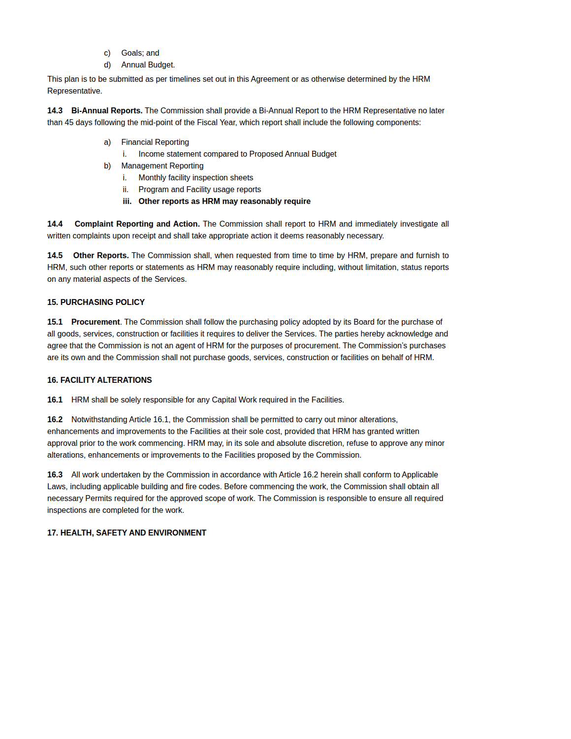c) Goals; and
d) Annual Budget.
This plan is to be submitted as per timelines set out in this Agreement or as otherwise determined by the HRM Representative.
14.3 Bi-Annual Reports. The Commission shall provide a Bi-Annual Report to the HRM Representative no later than 45 days following the mid-point of the Fiscal Year, which report shall include the following components:
a) Financial Reporting
i. Income statement compared to Proposed Annual Budget
b) Management Reporting
i. Monthly facility inspection sheets
ii. Program and Facility usage reports
iii. Other reports as HRM may reasonably require
14.4 Complaint Reporting and Action. The Commission shall report to HRM and immediately investigate all written complaints upon receipt and shall take appropriate action it deems reasonably necessary.
14.5 Other Reports. The Commission shall, when requested from time to time by HRM, prepare and furnish to HRM, such other reports or statements as HRM may reasonably require including, without limitation, status reports on any material aspects of the Services.
15. PURCHASING POLICY
15.1 Procurement. The Commission shall follow the purchasing policy adopted by its Board for the purchase of all goods, services, construction or facilities it requires to deliver the Services. The parties hereby acknowledge and agree that the Commission is not an agent of HRM for the purposes of procurement. The Commission’s purchases are its own and the Commission shall not purchase goods, services, construction or facilities on behalf of HRM.
16. FACILITY ALTERATIONS
16.1 HRM shall be solely responsible for any Capital Work required in the Facilities.
16.2 Notwithstanding Article 16.1, the Commission shall be permitted to carry out minor alterations, enhancements and improvements to the Facilities at their sole cost, provided that HRM has granted written approval prior to the work commencing. HRM may, in its sole and absolute discretion, refuse to approve any minor alterations, enhancements or improvements to the Facilities proposed by the Commission.
16.3 All work undertaken by the Commission in accordance with Article 16.2 herein shall conform to Applicable Laws, including applicable building and fire codes. Before commencing the work, the Commission shall obtain all necessary Permits required for the approved scope of work. The Commission is responsible to ensure all required inspections are completed for the work.
17. HEALTH, SAFETY AND ENVIRONMENT